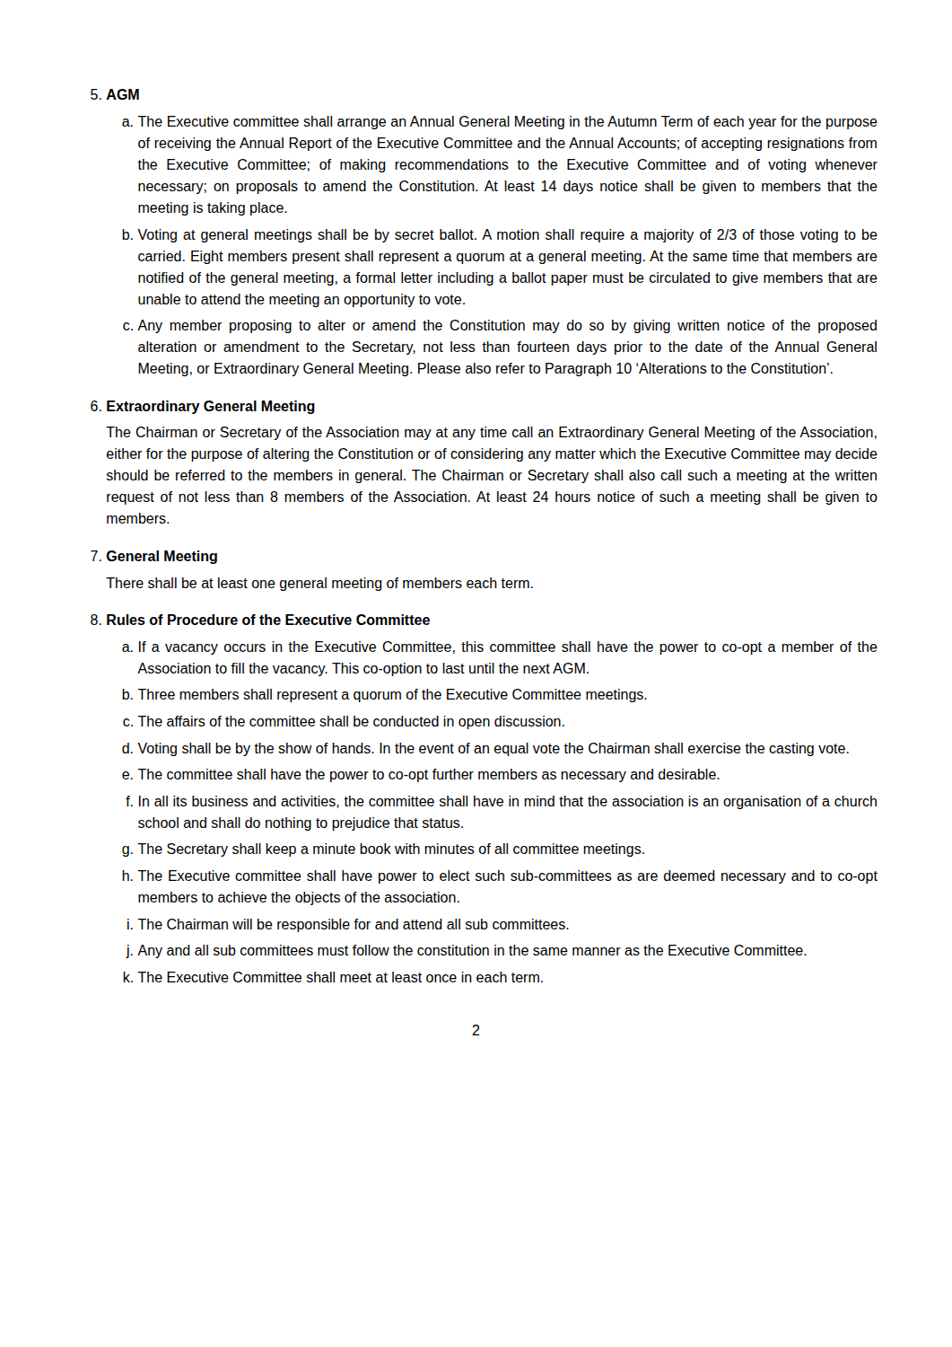AGM
The Executive committee shall arrange an Annual General Meeting in the Autumn Term of each year for the purpose of receiving the Annual Report of the Executive Committee and the Annual Accounts; of accepting resignations from the Executive Committee; of making recommendations to the Executive Committee and of voting whenever necessary; on proposals to amend the Constitution. At least 14 days notice shall be given to members that the meeting is taking place.
Voting at general meetings shall be by secret ballot. A motion shall require a majority of 2/3 of those voting to be carried. Eight members present shall represent a quorum at a general meeting. At the same time that members are notified of the general meeting, a formal letter including a ballot paper must be circulated to give members that are unable to attend the meeting an opportunity to vote.
Any member proposing to alter or amend the Constitution may do so by giving written notice of the proposed alteration or amendment to the Secretary, not less than fourteen days prior to the date of the Annual General Meeting, or Extraordinary General Meeting. Please also refer to Paragraph 10 ‘Alterations to the Constitution’.
Extraordinary General Meeting
The Chairman or Secretary of the Association may at any time call an Extraordinary General Meeting of the Association, either for the purpose of altering the Constitution or of considering any matter which the Executive Committee may decide should be referred to the members in general. The Chairman or Secretary shall also call such a meeting at the written request of not less than 8 members of the Association. At least 24 hours notice of such a meeting shall be given to members.
General Meeting
There shall be at least one general meeting of members each term.
Rules of Procedure of the Executive Committee
If a vacancy occurs in the Executive Committee, this committee shall have the power to co-opt a member of the Association to fill the vacancy. This co-option to last until the next AGM.
Three members shall represent a quorum of the Executive Committee meetings.
The affairs of the committee shall be conducted in open discussion.
Voting shall be by the show of hands. In the event of an equal vote the Chairman shall exercise the casting vote.
The committee shall have the power to co-opt further members as necessary and desirable.
In all its business and activities, the committee shall have in mind that the association is an organisation of a church school and shall do nothing to prejudice that status.
The Secretary shall keep a minute book with minutes of all committee meetings.
The Executive committee shall have power to elect such sub-committees as are deemed necessary and to co-opt members to achieve the objects of the association.
The Chairman will be responsible for and attend all sub committees.
Any and all sub committees must follow the constitution in the same manner as the Executive Committee.
The Executive Committee shall meet at least once in each term.
2